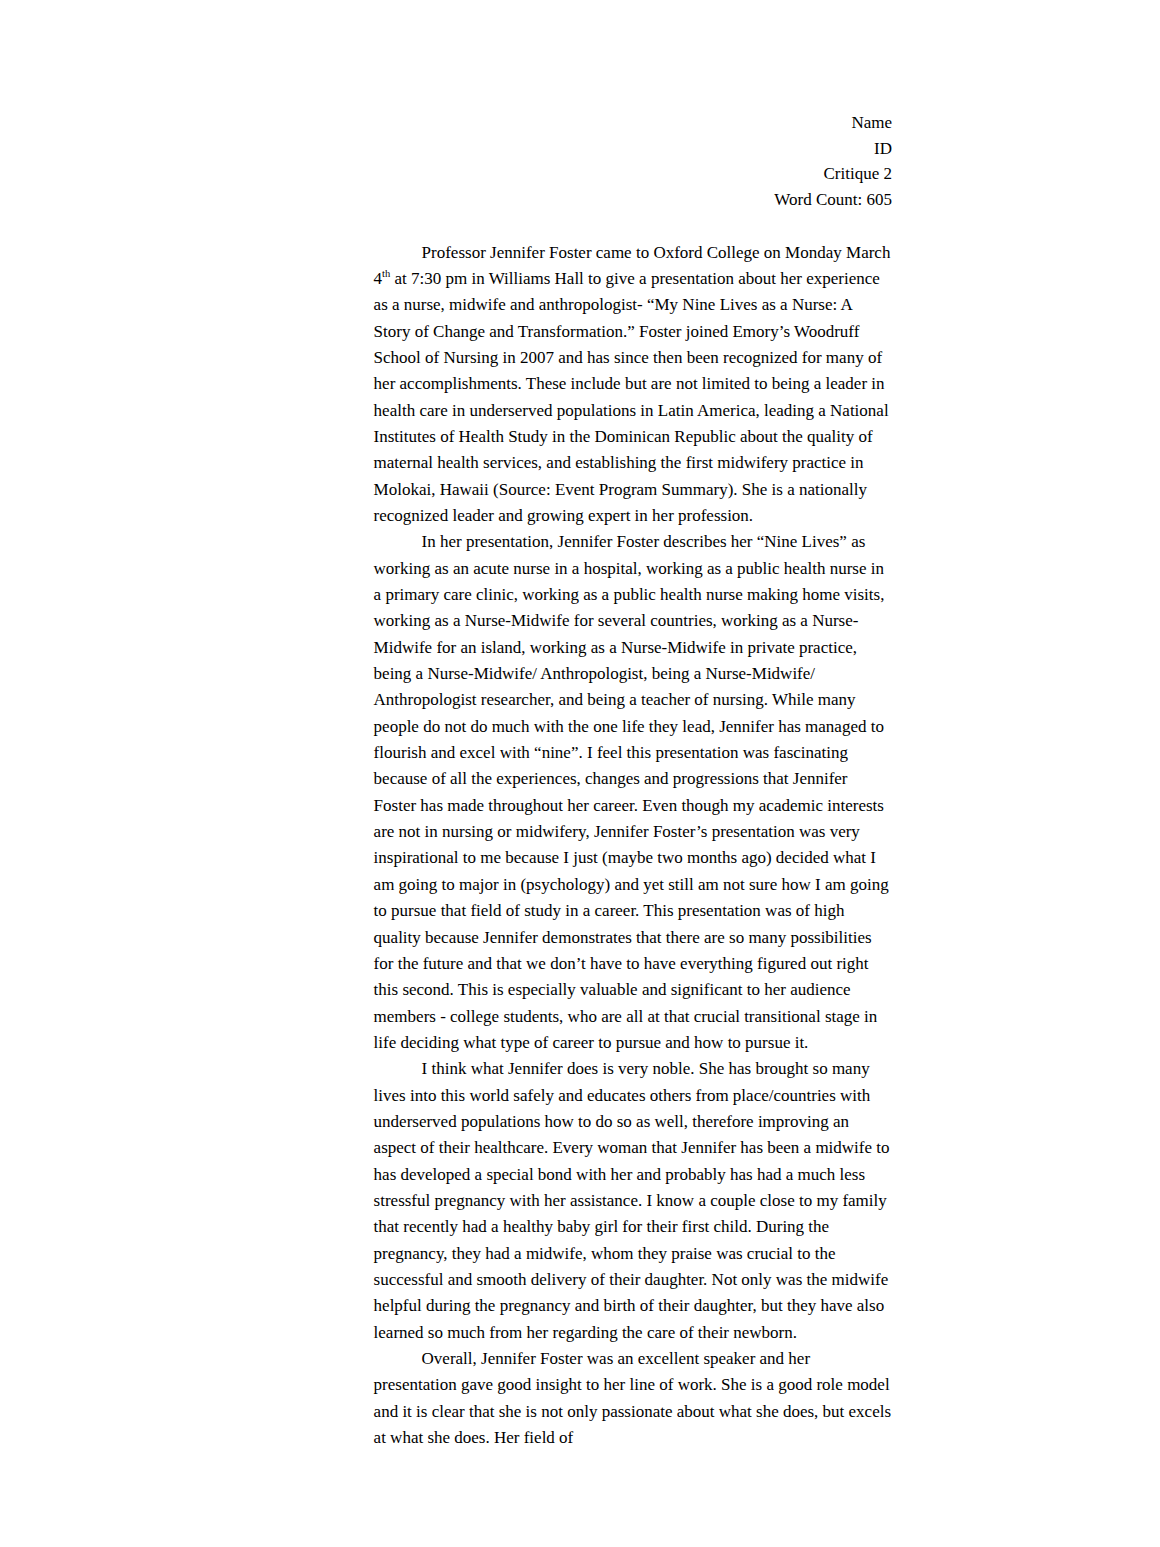Name
ID
Critique 2
Word Count: 605
Professor Jennifer Foster came to Oxford College on Monday March 4th at 7:30 pm in Williams Hall to give a presentation about her experience as a nurse, midwife and anthropologist- “My Nine Lives as a Nurse: A Story of Change and Transformation.” Foster joined Emory’s Woodruff School of Nursing in 2007 and has since then been recognized for many of her accomplishments. These include but are not limited to being a leader in health care in underserved populations in Latin America, leading a National Institutes of Health Study in the Dominican Republic about the quality of maternal health services, and establishing the first midwifery practice in Molokai, Hawaii (Source: Event Program Summary). She is a nationally recognized leader and growing expert in her profession.
In her presentation, Jennifer Foster describes her “Nine Lives” as working as an acute nurse in a hospital, working as a public health nurse in a primary care clinic, working as a public health nurse making home visits, working as a Nurse-Midwife for several countries, working as a Nurse-Midwife for an island, working as a Nurse-Midwife in private practice, being a Nurse-Midwife/ Anthropologist, being a Nurse-Midwife/ Anthropologist researcher, and being a teacher of nursing. While many people do not do much with the one life they lead, Jennifer has managed to flourish and excel with “nine”. I feel this presentation was fascinating because of all the experiences, changes and progressions that Jennifer Foster has made throughout her career. Even though my academic interests are not in nursing or midwifery, Jennifer Foster’s presentation was very inspirational to me because I just (maybe two months ago) decided what I am going to major in (psychology) and yet still am not sure how I am going to pursue that field of study in a career. This presentation was of high quality because Jennifer demonstrates that there are so many possibilities for the future and that we don’t have to have everything figured out right this second. This is especially valuable and significant to her audience members - college students, who are all at that crucial transitional stage in life deciding what type of career to pursue and how to pursue it.
I think what Jennifer does is very noble. She has brought so many lives into this world safely and educates others from place/countries with underserved populations how to do so as well, therefore improving an aspect of their healthcare. Every woman that Jennifer has been a midwife to has developed a special bond with her and probably has had a much less stressful pregnancy with her assistance. I know a couple close to my family that recently had a healthy baby girl for their first child. During the pregnancy, they had a midwife, whom they praise was crucial to the successful and smooth delivery of their daughter. Not only was the midwife helpful during the pregnancy and birth of their daughter, but they have also learned so much from her regarding the care of their newborn.
Overall, Jennifer Foster was an excellent speaker and her presentation gave good insight to her line of work. She is a good role model and it is clear that she is not only passionate about what she does, but excels at what she does. Her field of